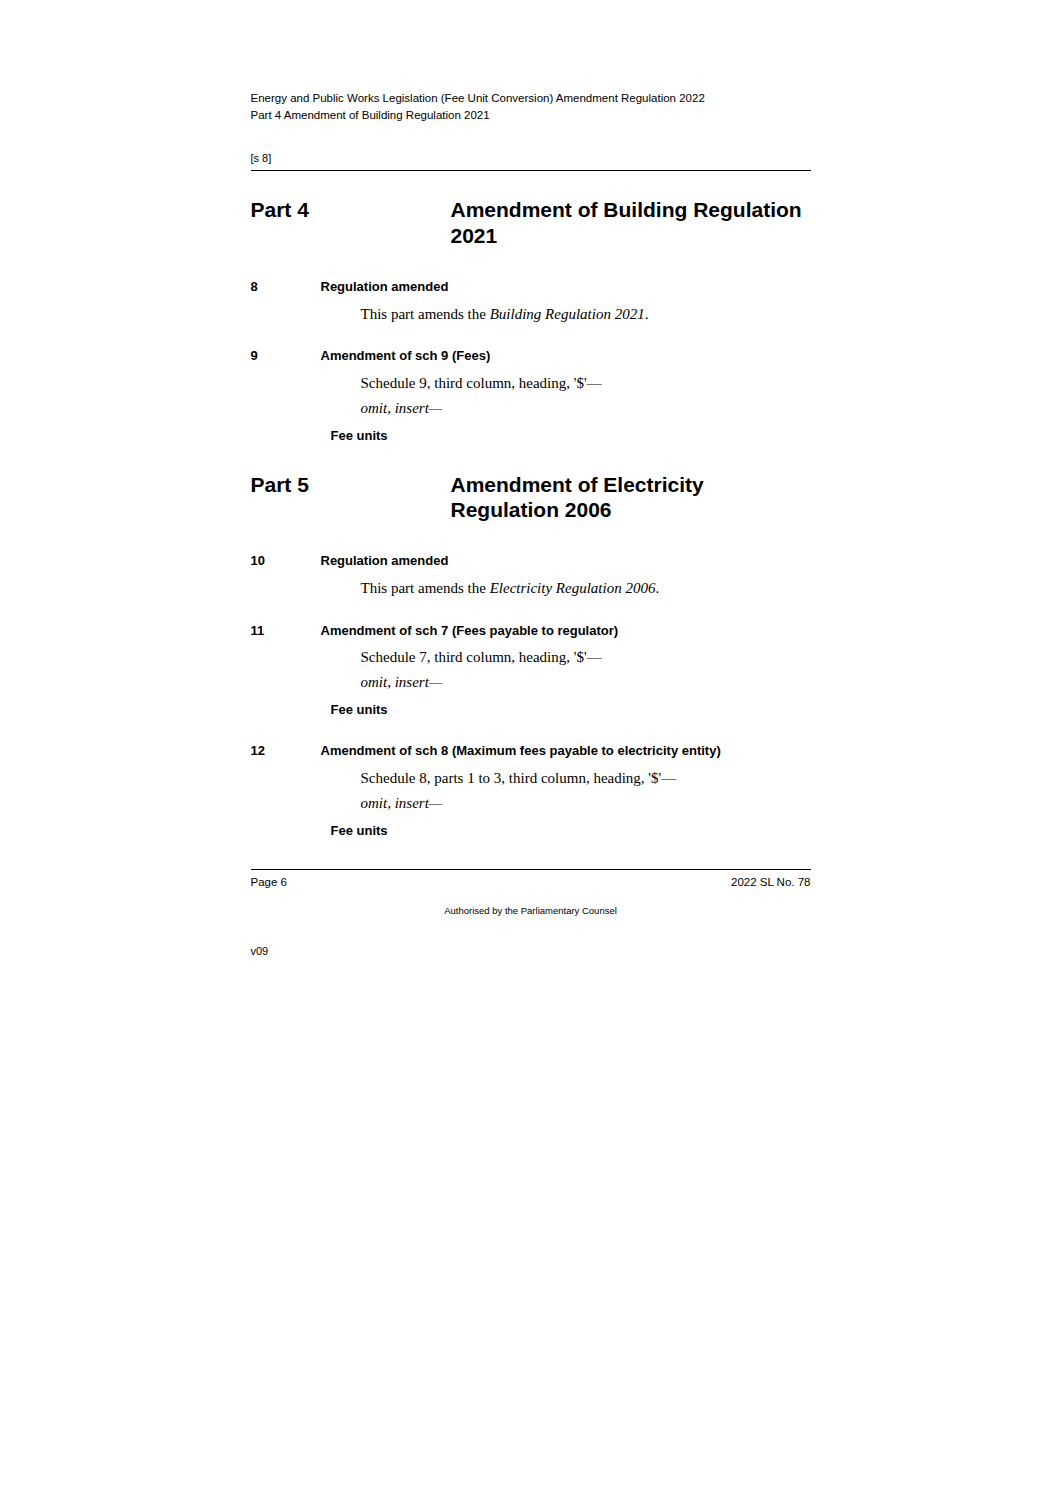Energy and Public Works Legislation (Fee Unit Conversion) Amendment Regulation 2022 Part 4 Amendment of Building Regulation 2021
[s 8]
Part 4 Amendment of Building Regulation 2021
8 Regulation amended
This part amends the Building Regulation 2021.
9 Amendment of sch 9 (Fees)
Schedule 9, third column, heading, '$'—
omit, insert—
Fee units
Part 5 Amendment of Electricity Regulation 2006
10 Regulation amended
This part amends the Electricity Regulation 2006.
11 Amendment of sch 7 (Fees payable to regulator)
Schedule 7, third column, heading, '$'—
omit, insert—
Fee units
12 Amendment of sch 8 (Maximum fees payable to electricity entity)
Schedule 8, parts 1 to 3, third column, heading, '$'—
omit, insert—
Fee units
Page 6 2022 SL No. 78
Authorised by the Parliamentary Counsel
v09